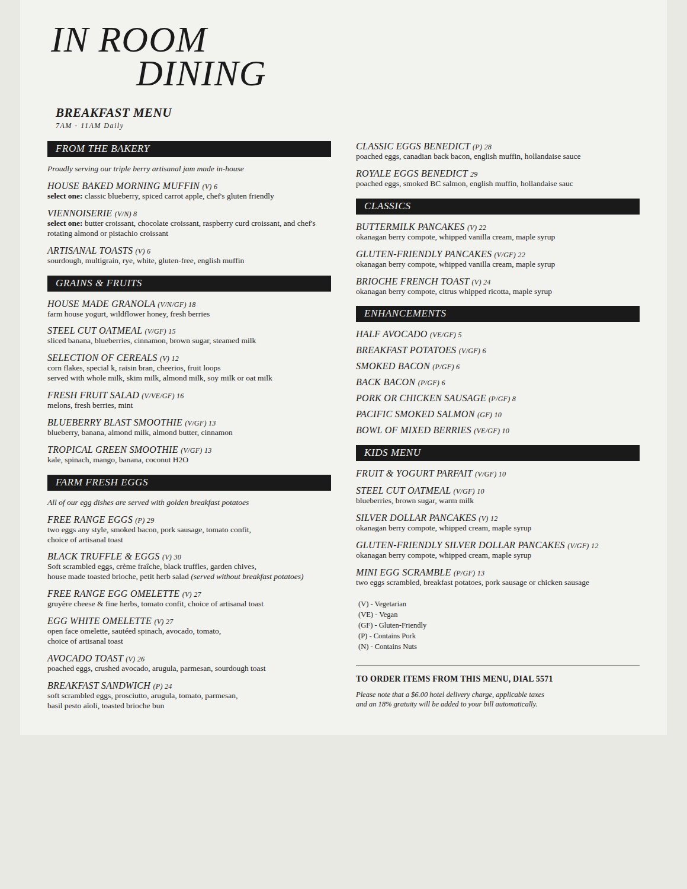IN ROOM DINING
BREAKFAST MENU
7AM - 11AM Daily
FROM THE BAKERY
Proudly serving our triple berry artisanal jam made in-house
HOUSE BAKED MORNING MUFFIN (V) 6 select one: classic blueberry, spiced carrot apple, chef's gluten friendly
VIENNOISERIE (V/N) 8 select one: butter croissant, chocolate croissant, raspberry curd croissant, and chef's rotating almond or pistachio croissant
ARTISANAL TOASTS (V) 6 sourdough, multigrain, rye, white, gluten-free, english muffin
GRAINS & FRUITS
HOUSE MADE GRANOLA (V/N/GF) 18 farm house yogurt, wildflower honey, fresh berries
STEEL CUT OATMEAL (V/GF) 15 sliced banana, blueberries, cinnamon, brown sugar, steamed milk
SELECTION OF CEREALS (V) 12 corn flakes, special k, raisin bran, cheerios, fruit loops
served with whole milk, skim milk, almond milk, soy milk or oat milk
FRESH FRUIT SALAD (V/VE/GF) 16 melons, fresh berries, mint
BLUEBERRY BLAST SMOOTHIE (V/GF) 13 blueberry, banana, almond milk, almond butter, cinnamon
TROPICAL GREEN SMOOTHIE (V/GF) 13 kale, spinach, mango, banana, coconut H2O
FARM FRESH EGGS
All of our egg dishes are served with golden breakfast potatoes
FREE RANGE EGGS (P) 29 two eggs any style, smoked bacon, pork sausage, tomato confit,
choice of artisanal toast
BLACK TRUFFLE & EGGS (V) 30 Soft scrambled eggs, crème fraîche, black truffles, garden chives,
house made toasted brioche, petit herb salad (served without breakfast potatoes)
FREE RANGE EGG OMELETTE (V) 27 gruyère cheese & fine herbs, tomato confit, choice of artisanal toast
EGG WHITE OMELETTE (V) 27 open face omelette, sautéed spinach, avocado, tomato,
choice of artisanal toast
AVOCADO TOAST (V) 26 poached eggs, crushed avocado, arugula, parmesan, sourdough toast
BREAKFAST SANDWICH (P) 24 soft scrambled eggs, prosciutto, arugula, tomato, parmesan,
basil pesto aïoli, toasted brioche bun
CLASSIC EGGS BENEDICT (P) 28 poached eggs, canadian back bacon, english muffin, hollandaise sauce
ROYALE EGGS BENEDICT 29 poached eggs, smoked BC salmon, english muffin, hollandaise sauc
CLASSICS
BUTTERMILK PANCAKES (V) 22 okanagan berry compote, whipped vanilla cream, maple syrup
GLUTEN-FRIENDLY PANCAKES (V/GF) 22 okanagan berry compote, whipped vanilla cream, maple syrup
BRIOCHE FRENCH TOAST (V) 24 okanagan berry compote, citrus whipped ricotta, maple syrup
ENHANCEMENTS
HALF AVOCADO (VE/GF) 5
BREAKFAST POTATOES (V/GF) 6
SMOKED BACON (P/GF) 6
BACK BACON (P/GF) 6
PORK OR CHICKEN SAUSAGE (P/GF) 8
PACIFIC SMOKED SALMON (GF) 10
BOWL OF MIXED BERRIES (VE/GF) 10
KIDS MENU
FRUIT & YOGURT PARFAIT (V/GF) 10
STEEL CUT OATMEAL (V/GF) 10 blueberries, brown sugar, warm milk
SILVER DOLLAR PANCAKES (V) 12 okanagan berry compote, whipped cream, maple syrup
GLUTEN-FRIENDLY SILVER DOLLAR PANCAKES (V/GF) 12 okanagan berry compote, whipped cream, maple syrup
MINI EGG SCRAMBLE (P/GF) 13 two eggs scrambled, breakfast potatoes, pork sausage or chicken sausage
(V) - Vegetarian
(VE) - Vegan
(GF) - Gluten-Friendly
(P) - Contains Pork
(N) - Contains Nuts
TO ORDER ITEMS FROM THIS MENU, DIAL 5571
Please note that a $6.00 hotel delivery charge, applicable taxes
and an 18% gratuity will be added to your bill automatically.